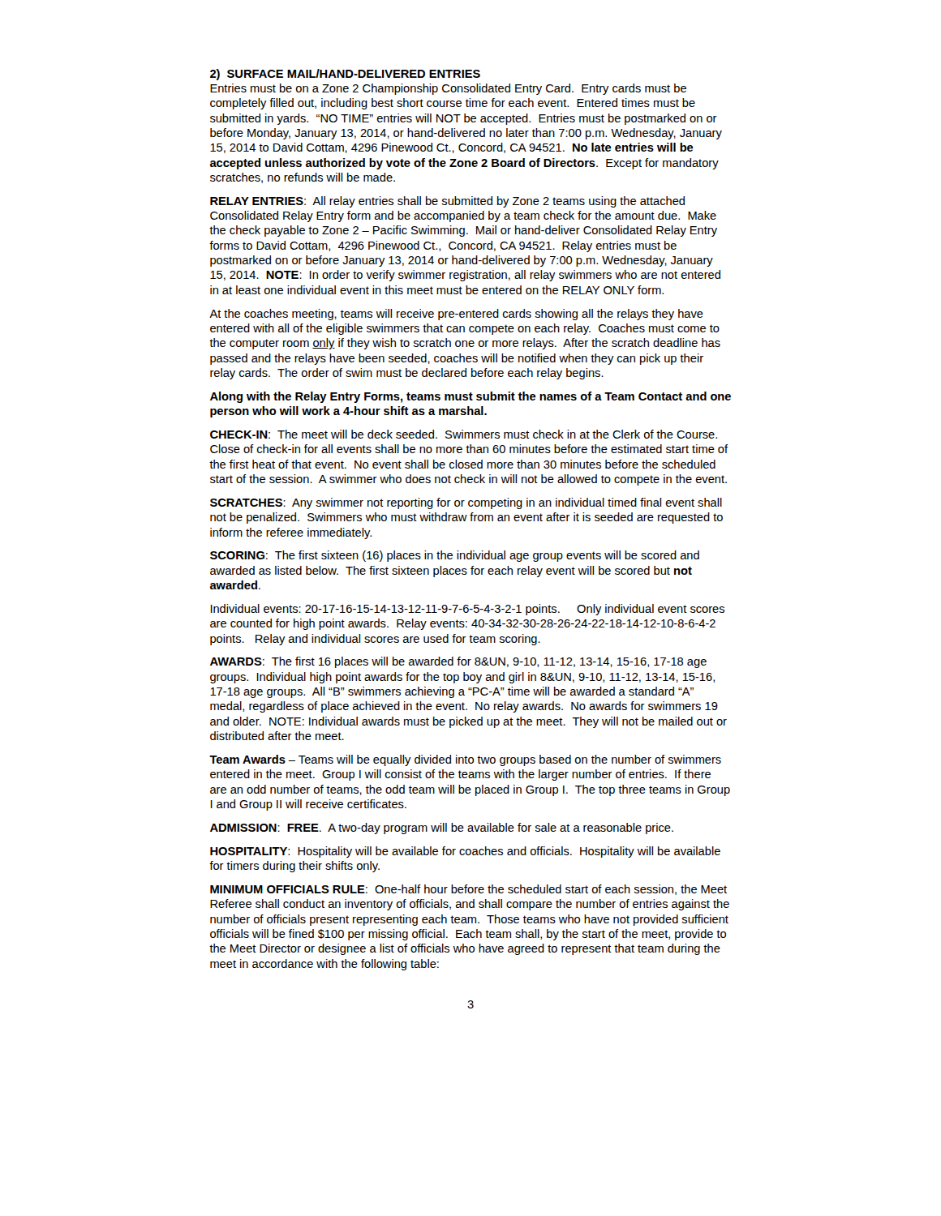2) SURFACE MAIL/HAND-DELIVERED ENTRIES
Entries must be on a Zone 2 Championship Consolidated Entry Card. Entry cards must be completely filled out, including best short course time for each event. Entered times must be submitted in yards. “NO TIME” entries will NOT be accepted. Entries must be postmarked on or before Monday, January 13, 2014, or hand-delivered no later than 7:00 p.m. Wednesday, January 15, 2014 to David Cottam, 4296 Pinewood Ct., Concord, CA 94521. No late entries will be accepted unless authorized by vote of the Zone 2 Board of Directors. Except for mandatory scratches, no refunds will be made.
RELAY ENTRIES: All relay entries shall be submitted by Zone 2 teams using the attached Consolidated Relay Entry form and be accompanied by a team check for the amount due. Make the check payable to Zone 2 – Pacific Swimming. Mail or hand-deliver Consolidated Relay Entry forms to David Cottam, 4296 Pinewood Ct., Concord, CA 94521. Relay entries must be postmarked on or before January 13, 2014 or hand-delivered by 7:00 p.m. Wednesday, January 15, 2014. NOTE: In order to verify swimmer registration, all relay swimmers who are not entered in at least one individual event in this meet must be entered on the RELAY ONLY form.
At the coaches meeting, teams will receive pre-entered cards showing all the relays they have entered with all of the eligible swimmers that can compete on each relay. Coaches must come to the computer room only if they wish to scratch one or more relays. After the scratch deadline has passed and the relays have been seeded, coaches will be notified when they can pick up their relay cards. The order of swim must be declared before each relay begins.
Along with the Relay Entry Forms, teams must submit the names of a Team Contact and one person who will work a 4-hour shift as a marshal.
CHECK-IN: The meet will be deck seeded. Swimmers must check in at the Clerk of the Course. Close of check-in for all events shall be no more than 60 minutes before the estimated start time of the first heat of that event. No event shall be closed more than 30 minutes before the scheduled start of the session. A swimmer who does not check in will not be allowed to compete in the event.
SCRATCHES: Any swimmer not reporting for or competing in an individual timed final event shall not be penalized. Swimmers who must withdraw from an event after it is seeded are requested to inform the referee immediately.
SCORING: The first sixteen (16) places in the individual age group events will be scored and awarded as listed below. The first sixteen places for each relay event will be scored but not awarded.
Individual events: 20-17-16-15-14-13-12-11-9-7-6-5-4-3-2-1 points. Only individual event scores are counted for high point awards. Relay events: 40-34-32-30-28-26-24-22-18-14-12-10-8-6-4-2 points. Relay and individual scores are used for team scoring.
AWARDS: The first 16 places will be awarded for 8&UN, 9-10, 11-12, 13-14, 15-16, 17-18 age groups. Individual high point awards for the top boy and girl in 8&UN, 9-10, 11-12, 13-14, 15-16, 17-18 age groups. All “B” swimmers achieving a “PC-A” time will be awarded a standard “A” medal, regardless of place achieved in the event. No relay awards. No awards for swimmers 19 and older. NOTE: Individual awards must be picked up at the meet. They will not be mailed out or distributed after the meet.
Team Awards – Teams will be equally divided into two groups based on the number of swimmers entered in the meet. Group I will consist of the teams with the larger number of entries. If there are an odd number of teams, the odd team will be placed in Group I. The top three teams in Group I and Group II will receive certificates.
ADMISSION: FREE. A two-day program will be available for sale at a reasonable price.
HOSPITALITY: Hospitality will be available for coaches and officials. Hospitality will be available for timers during their shifts only.
MINIMUM OFFICIALS RULE: One-half hour before the scheduled start of each session, the Meet Referee shall conduct an inventory of officials, and shall compare the number of entries against the number of officials present representing each team. Those teams who have not provided sufficient officials will be fined $100 per missing official. Each team shall, by the start of the meet, provide to the Meet Director or designee a list of officials who have agreed to represent that team during the meet in accordance with the following table:
3